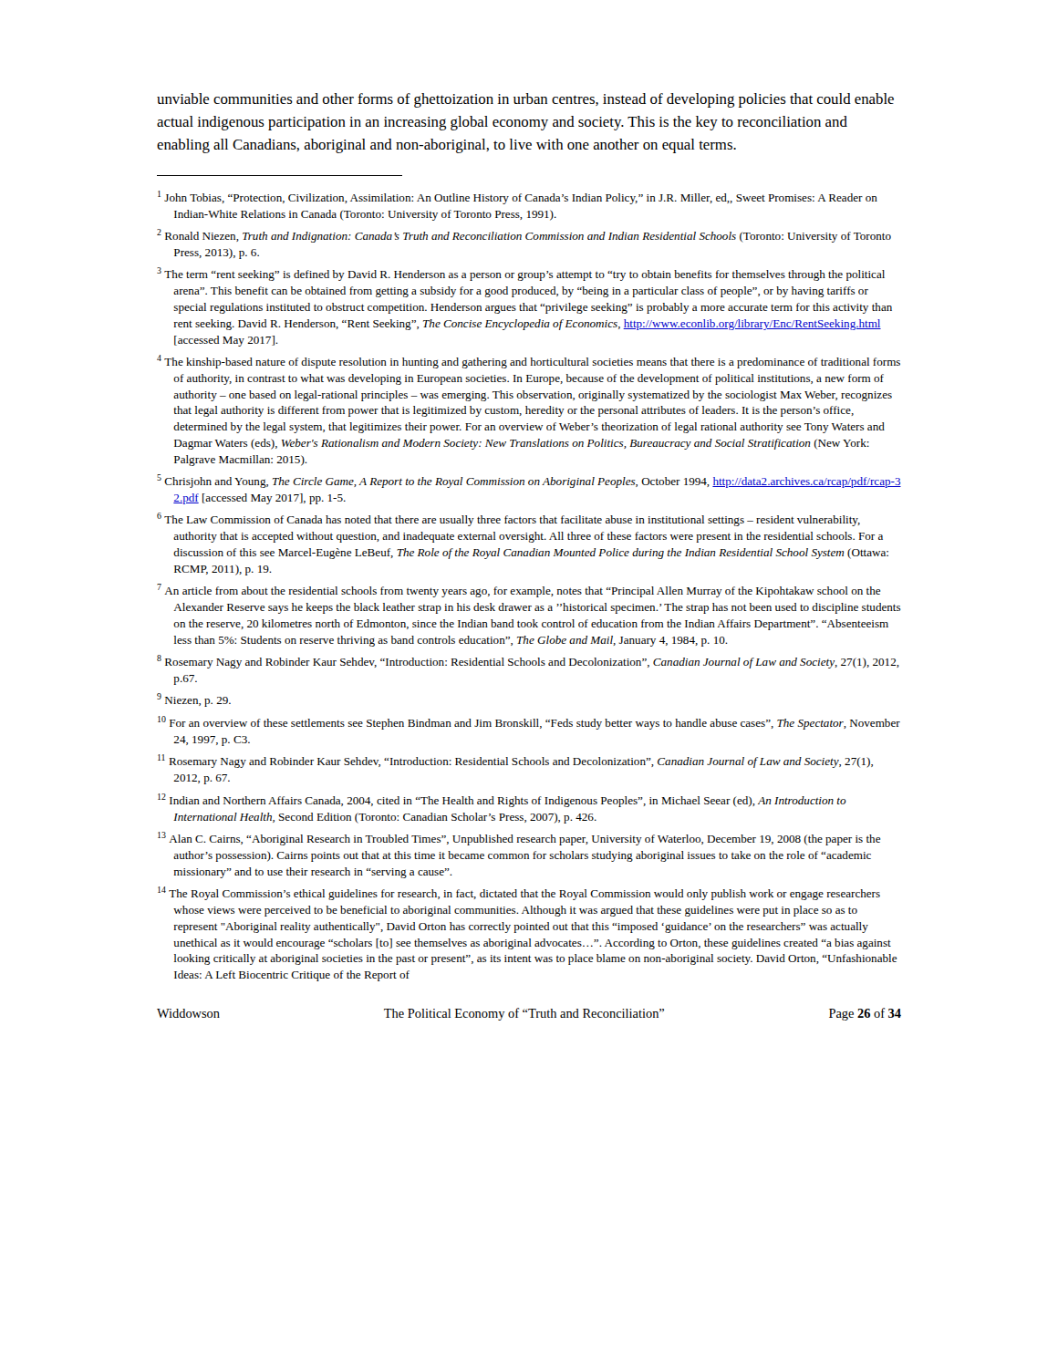unviable communities and other forms of ghettoization in urban centres, instead of developing policies that could enable actual indigenous participation in an increasing global economy and society. This is the key to reconciliation and enabling all Canadians, aboriginal and non-aboriginal, to live with one another on equal terms.
John Tobias, “Protection, Civilization, Assimilation: An Outline History of Canada’s Indian Policy,” in J.R. Miller, ed,, Sweet Promises: A Reader on Indian-White Relations in Canada (Toronto: University of Toronto Press, 1991).
Ronald Niezen, Truth and Indignation: Canada’s Truth and Reconciliation Commission and Indian Residential Schools (Toronto: University of Toronto Press, 2013), p. 6.
The term “rent seeking” is defined by David R. Henderson as a person or group’s attempt to “try to obtain benefits for themselves through the political arena”. This benefit can be obtained from getting a subsidy for a good produced, by “being in a particular class of people”, or by having tariffs or special regulations instituted to obstruct competition. Henderson argues that “privilege seeking” is probably a more accurate term for this activity than rent seeking. David R. Henderson, “Rent Seeking”, The Concise Encyclopedia of Economics, http://www.econlib.org/library/Enc/RentSeeking.html [accessed May 2017].
The kinship-based nature of dispute resolution in hunting and gathering and horticultural societies means that there is a predominance of traditional forms of authority, in contrast to what was developing in European societies. In Europe, because of the development of political institutions, a new form of authority – one based on legal-rational principles – was emerging. This observation, originally systematized by the sociologist Max Weber, recognizes that legal authority is different from power that is legitimized by custom, heredity or the personal attributes of leaders. It is the person’s office, determined by the legal system, that legitimizes their power. For an overview of Weber’s theorization of legal rational authority see Tony Waters and Dagmar Waters (eds), Weber's Rationalism and Modern Society: New Translations on Politics, Bureaucracy and Social Stratification (New York: Palgrave Macmillan: 2015).
Chrisjohn and Young, The Circle Game, A Report to the Royal Commission on Aboriginal Peoples, October 1994, http://data2.archives.ca/rcap/pdf/rcap-32.pdf [accessed May 2017], pp. 1-5.
The Law Commission of Canada has noted that there are usually three factors that facilitate abuse in institutional settings – resident vulnerability, authority that is accepted without question, and inadequate external oversight. All three of these factors were present in the residential schools. For a discussion of this see Marcel-Eugène LeBeuf, The Role of the Royal Canadian Mounted Police during the Indian Residential School System (Ottawa: RCMP, 2011), p. 19.
An article from about the residential schools from twenty years ago, for example, notes that “Principal Allen Murray of the Kipohtakaw school on the Alexander Reserve says he keeps the black leather strap in his desk drawer as a ’’historical specimen.’ The strap has not been used to discipline students on the reserve, 20 kilometres north of Edmonton, since the Indian band took control of education from the Indian Affairs Department”. “Absenteeism less than 5%: Students on reserve thriving as band controls education”, The Globe and Mail, January 4, 1984, p. 10.
Rosemary Nagy and Robinder Kaur Sehdev, “Introduction: Residential Schools and Decolonization”, Canadian Journal of Law and Society, 27(1), 2012, p.67.
Niezen, p. 29.
For an overview of these settlements see Stephen Bindman and Jim Bronskill, “Feds study better ways to handle abuse cases”, The Spectator, November 24, 1997, p. C3.
Rosemary Nagy and Robinder Kaur Sehdev, “Introduction: Residential Schools and Decolonization”, Canadian Journal of Law and Society, 27(1), 2012, p. 67.
Indian and Northern Affairs Canada, 2004, cited in “The Health and Rights of Indigenous Peoples”, in Michael Seear (ed), An Introduction to International Health, Second Edition (Toronto: Canadian Scholar’s Press, 2007), p. 426.
Alan C. Cairns, “Aboriginal Research in Troubled Times”, Unpublished research paper, University of Waterloo, December 19, 2008 (the paper is the author’s possession). Cairns points out that at this time it became common for scholars studying aboriginal issues to take on the role of “academic missionary” and to use their research in “serving a cause”.
The Royal Commission’s ethical guidelines for research, in fact, dictated that the Royal Commission would only publish work or engage researchers whose views were perceived to be beneficial to aboriginal communities. Although it was argued that these guidelines were put in place so as to represent "Aboriginal reality authentically", David Orton has correctly pointed out that this “imposed ‘guidance’ on the researchers” was actually unethical as it would encourage “scholars [to] see themselves as aboriginal advocates…”. According to Orton, these guidelines created “a bias against looking critically at aboriginal societies in the past or present”, as its intent was to place blame on non-aboriginal society. David Orton, “Unfashionable Ideas: A Left Biocentric Critique of the Report of
Widdowson The Political Economy of “Truth and Reconciliation” Page 26 of 34